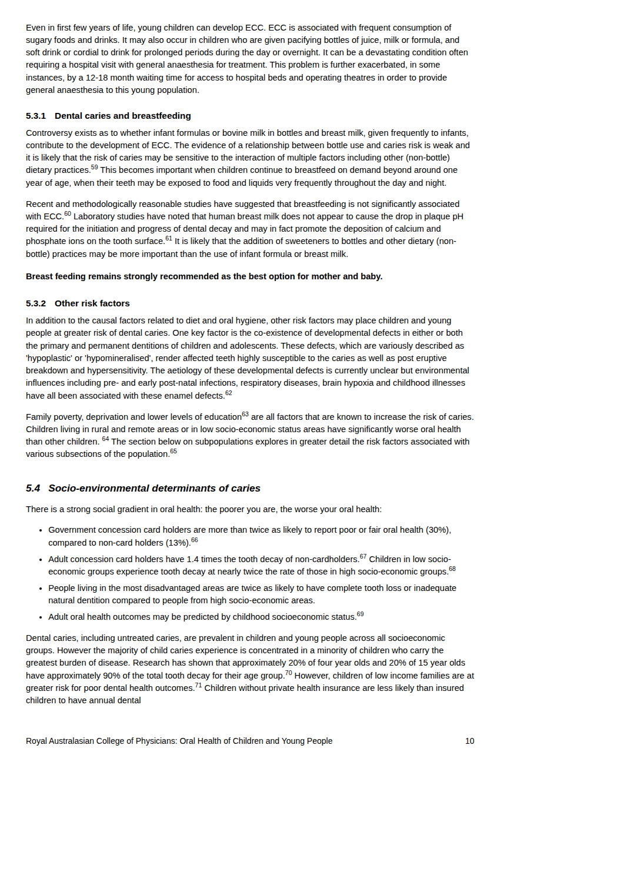Even in first few years of life, young children can develop ECC. ECC is associated with frequent consumption of sugary foods and drinks. It may also occur in children who are given pacifying bottles of juice, milk or formula, and soft drink or cordial to drink for prolonged periods during the day or overnight. It can be a devastating condition often requiring a hospital visit with general anaesthesia for treatment. This problem is further exacerbated, in some instances, by a 12-18 month waiting time for access to hospital beds and operating theatres in order to provide general anaesthesia to this young population.
5.3.1 Dental caries and breastfeeding
Controversy exists as to whether infant formulas or bovine milk in bottles and breast milk, given frequently to infants, contribute to the development of ECC. The evidence of a relationship between bottle use and caries risk is weak and it is likely that the risk of caries may be sensitive to the interaction of multiple factors including other (non-bottle) dietary practices.59 This becomes important when children continue to breastfeed on demand beyond around one year of age, when their teeth may be exposed to food and liquids very frequently throughout the day and night.
Recent and methodologically reasonable studies have suggested that breastfeeding is not significantly associated with ECC.60 Laboratory studies have noted that human breast milk does not appear to cause the drop in plaque pH required for the initiation and progress of dental decay and may in fact promote the deposition of calcium and phosphate ions on the tooth surface.61 It is likely that the addition of sweeteners to bottles and other dietary (non-bottle) practices may be more important than the use of infant formula or breast milk.
Breast feeding remains strongly recommended as the best option for mother and baby.
5.3.2 Other risk factors
In addition to the causal factors related to diet and oral hygiene, other risk factors may place children and young people at greater risk of dental caries. One key factor is the co-existence of developmental defects in either or both the primary and permanent dentitions of children and adolescents. These defects, which are variously described as 'hypoplastic' or 'hypomineralised', render affected teeth highly susceptible to the caries as well as post eruptive breakdown and hypersensitivity. The aetiology of these developmental defects is currently unclear but environmental influences including pre- and early post-natal infections, respiratory diseases, brain hypoxia and childhood illnesses have all been associated with these enamel defects.62
Family poverty, deprivation and lower levels of education63 are all factors that are known to increase the risk of caries. Children living in rural and remote areas or in low socio-economic status areas have significantly worse oral health than other children. 64 The section below on subpopulations explores in greater detail the risk factors associated with various subsections of the population.65
5.4 Socio-environmental determinants of caries
There is a strong social gradient in oral health: the poorer you are, the worse your oral health:
Government concession card holders are more than twice as likely to report poor or fair oral health (30%), compared to non-card holders (13%).66
Adult concession card holders have 1.4 times the tooth decay of non-cardholders.67 Children in low socio-economic groups experience tooth decay at nearly twice the rate of those in high socio-economic groups.68
People living in the most disadvantaged areas are twice as likely to have complete tooth loss or inadequate natural dentition compared to people from high socio-economic areas.
Adult oral health outcomes may be predicted by childhood socioeconomic status.69
Dental caries, including untreated caries, are prevalent in children and young people across all socioeconomic groups. However the majority of child caries experience is concentrated in a minority of children who carry the greatest burden of disease. Research has shown that approximately 20% of four year olds and 20% of 15 year olds have approximately 90% of the total tooth decay for their age group.70 However, children of low income families are at greater risk for poor dental health outcomes.71 Children without private health insurance are less likely than insured children to have annual dental
Royal Australasian College of Physicians: Oral Health of Children and Young People 10